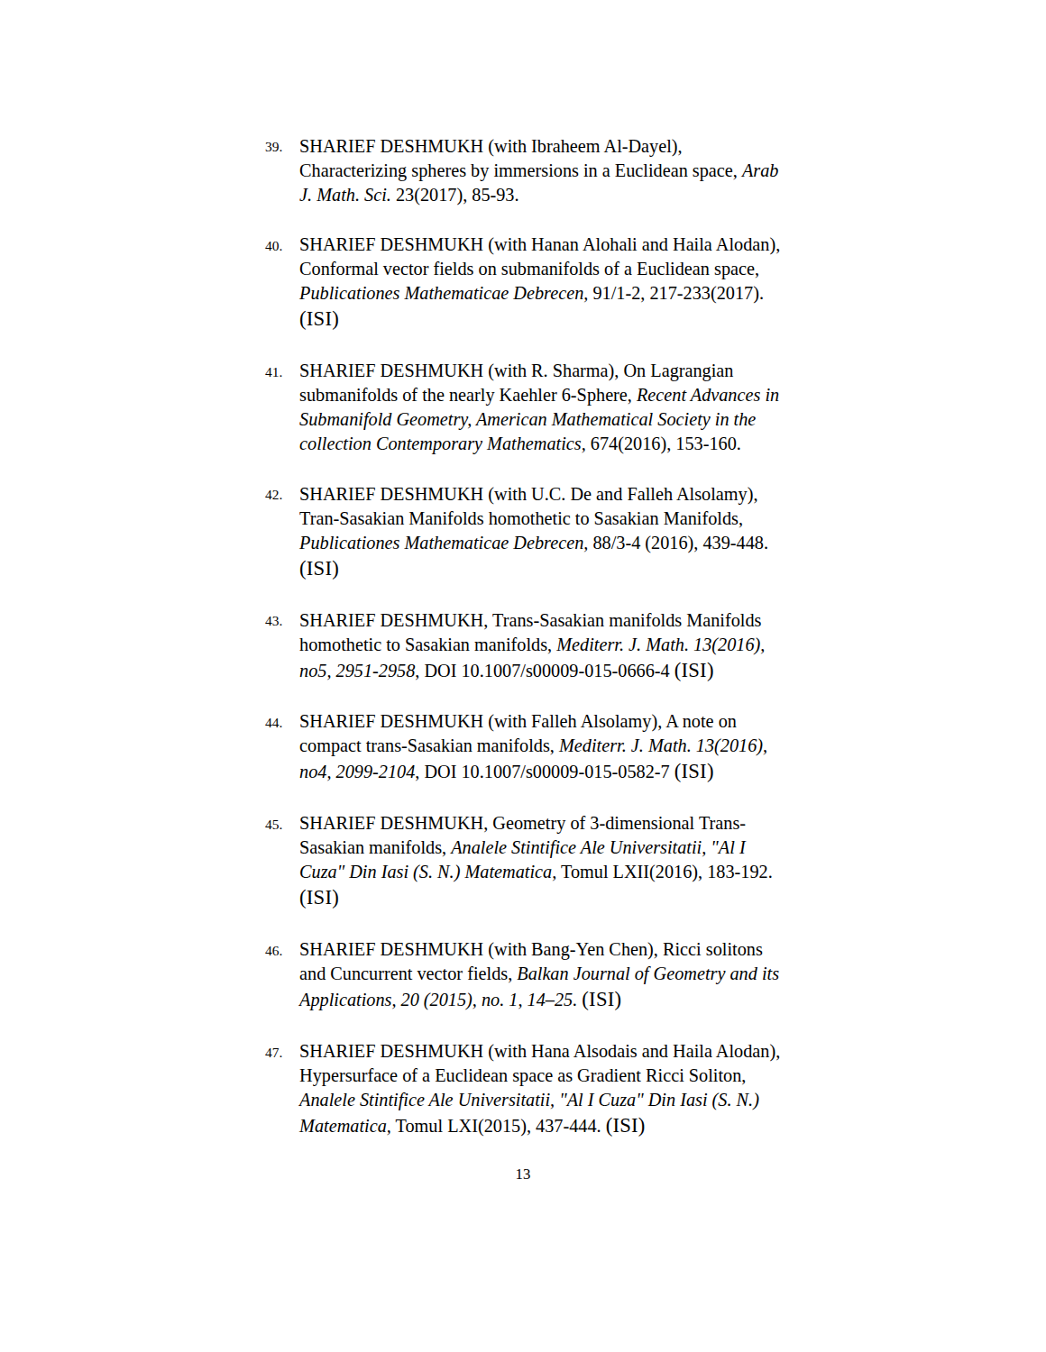39. SHARIEF DESHMUKH (with Ibraheem Al-Dayel), Characterizing spheres by immersions in a Euclidean space, Arab J. Math. Sci. 23(2017), 85-93.
40. SHARIEF DESHMUKH (with Hanan Alohali and Haila Alodan), Conformal vector fields on submanifolds of a Euclidean space, Publicationes Mathematicae Debrecen, 91/1-2, 217-233(2017). (ISI)
41. SHARIEF DESHMUKH (with R. Sharma), On Lagrangian submanifolds of the nearly Kaehler 6-Sphere, Recent Advances in Submanifold Geometry, American Mathematical Society in the collection Contemporary Mathematics, 674(2016), 153-160.
42. SHARIEF DESHMUKH (with U.C. De and Falleh Alsolamy), Tran-Sasakian Manifolds homothetic to Sasakian Manifolds, Publicationes Mathematicae Debrecen, 88/3-4 (2016), 439-448. (ISI)
43. SHARIEF DESHMUKH, Trans-Sasakian manifolds Manifolds homothetic to Sasakian manifolds, Mediterr. J. Math. 13(2016), no5, 2951-2958, DOI 10.1007/s00009-015-0666-4 (ISI)
44. SHARIEF DESHMUKH (with Falleh Alsolamy), A note on compact trans-Sasakian manifolds, Mediterr. J. Math. 13(2016), no4, 2099-2104, DOI 10.1007/s00009-015-0582-7 (ISI)
45. SHARIEF DESHMUKH, Geometry of 3-dimensional Trans-Sasakian manifolds, Analele Stintifice Ale Universitatii, "Al I Cuza" Din Iasi (S. N.) Matematica, Tomul LXII(2016), 183-192. (ISI)
46. SHARIEF DESHMUKH (with Bang-Yen Chen), Ricci solitons and Cuncurrent vector fields, Balkan Journal of Geometry and its Applications, 20 (2015), no. 1, 14–25. (ISI)
47. SHARIEF DESHMUKH (with Hana Alsodais and Haila Alodan), Hypersurface of a Euclidean space as Gradient Ricci Soliton, Analele Stintifice Ale Universitatii, "Al I Cuza" Din Iasi (S. N.) Matematica, Tomul LXI(2015), 437-444. (ISI)
13